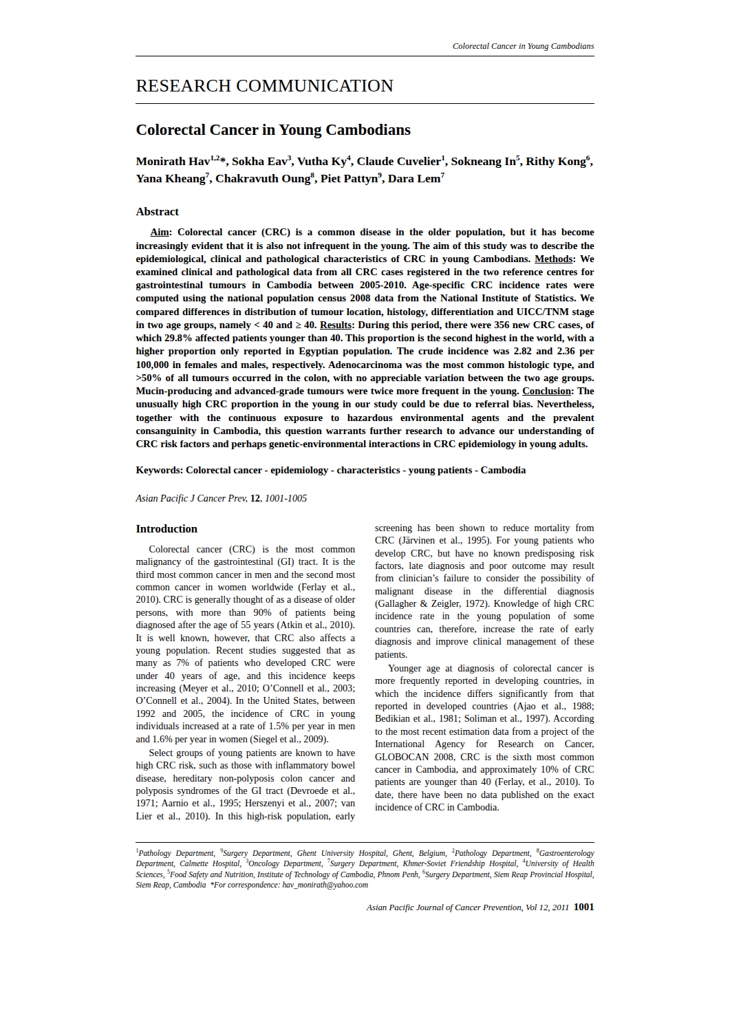Colorectal Cancer in Young Cambodians
RESEARCH COMMUNICATION
Colorectal Cancer in Young Cambodians
Monirath Hav1,2*, Sokha Eav3, Vutha Ky4, Claude Cuvelier1, Sokneang In5, Rithy Kong6, Yana Kheang7, Chakravuth Oung8, Piet Pattyn9, Dara Lem7
Abstract
Aim: Colorectal cancer (CRC) is a common disease in the older population, but it has become increasingly evident that it is also not infrequent in the young. The aim of this study was to describe the epidemiological, clinical and pathological characteristics of CRC in young Cambodians. Methods: We examined clinical and pathological data from all CRC cases registered in the two reference centres for gastrointestinal tumours in Cambodia between 2005-2010. Age-specific CRC incidence rates were computed using the national population census 2008 data from the National Institute of Statistics. We compared differences in distribution of tumour location, histology, differentiation and UICC/TNM stage in two age groups, namely < 40 and ≥ 40. Results: During this period, there were 356 new CRC cases, of which 29.8% affected patients younger than 40. This proportion is the second highest in the world, with a higher proportion only reported in Egyptian population. The crude incidence was 2.82 and 2.36 per 100,000 in females and males, respectively. Adenocarcinoma was the most common histologic type, and >50% of all tumours occurred in the colon, with no appreciable variation between the two age groups. Mucin-producing and advanced-grade tumours were twice more frequent in the young. Conclusion: The unusually high CRC proportion in the young in our study could be due to referral bias. Nevertheless, together with the continuous exposure to hazardous environmental agents and the prevalent consanguinity in Cambodia, this question warrants further research to advance our understanding of CRC risk factors and perhaps genetic-environmental interactions in CRC epidemiology in young adults.
Keywords: Colorectal cancer - epidemiology - characteristics - young patients - Cambodia
Asian Pacific J Cancer Prev, 12, 1001-1005
Introduction
Colorectal cancer (CRC) is the most common malignancy of the gastrointestinal (GI) tract. It is the third most common cancer in men and the second most common cancer in women worldwide (Ferlay et al., 2010). CRC is generally thought of as a disease of older persons, with more than 90% of patients being diagnosed after the age of 55 years (Atkin et al., 2010). It is well known, however, that CRC also affects a young population. Recent studies suggested that as many as 7% of patients who developed CRC were under 40 years of age, and this incidence keeps increasing (Meyer et al., 2010; O’Connell et al., 2003; O’Connell et al., 2004). In the United States, between 1992 and 2005, the incidence of CRC in young individuals increased at a rate of 1.5% per year in men and 1.6% per year in women (Siegel et al., 2009).
Select groups of young patients are known to have high CRC risk, such as those with inflammatory bowel disease, hereditary non-polyposis colon cancer and polyposis syndromes of the GI tract (Devroede et al., 1971; Aarnio et al., 1995; Herszenyi et al., 2007; van Lier et al., 2010). In this high-risk population, early screening has been shown to reduce mortality from CRC (Järvinen et al., 1995). For young patients who develop CRC, but have no known predisposing risk factors, late diagnosis and poor outcome may result from clinician’s failure to consider the possibility of malignant disease in the differential diagnosis (Gallagher & Zeigler, 1972). Knowledge of high CRC incidence rate in the young population of some countries can, therefore, increase the rate of early diagnosis and improve clinical management of these patients.
Younger age at diagnosis of colorectal cancer is more frequently reported in developing countries, in which the incidence differs significantly from that reported in developed countries (Ajao et al., 1988; Bedikian et al., 1981; Soliman et al., 1997). According to the most recent estimation data from a project of the International Agency for Research on Cancer, GLOBOCAN 2008, CRC is the sixth most common cancer in Cambodia, and approximately 10% of CRC patients are younger than 40 (Ferlay, et al., 2010). To date, there have been no data published on the exact incidence of CRC in Cambodia.
1Pathology Department, 9Surgery Department, Ghent University Hospital, Ghent, Belgium, 2Pathology Department, 8Gastroenterology Department, Calmette Hospital, 3Oncology Department, 7Surgery Department, Khmer-Soviet Friendship Hospital, 4University of Health Sciences, 5Food Safety and Nutrition, Institute of Technology of Cambodia, Phnom Penh, 6Surgery Department, Siem Reap Provincial Hospital, Siem Reap, Cambodia *For correspondence: hav_monirath@yahoo.com
Asian Pacific Journal of Cancer Prevention, Vol 12, 2011 1001